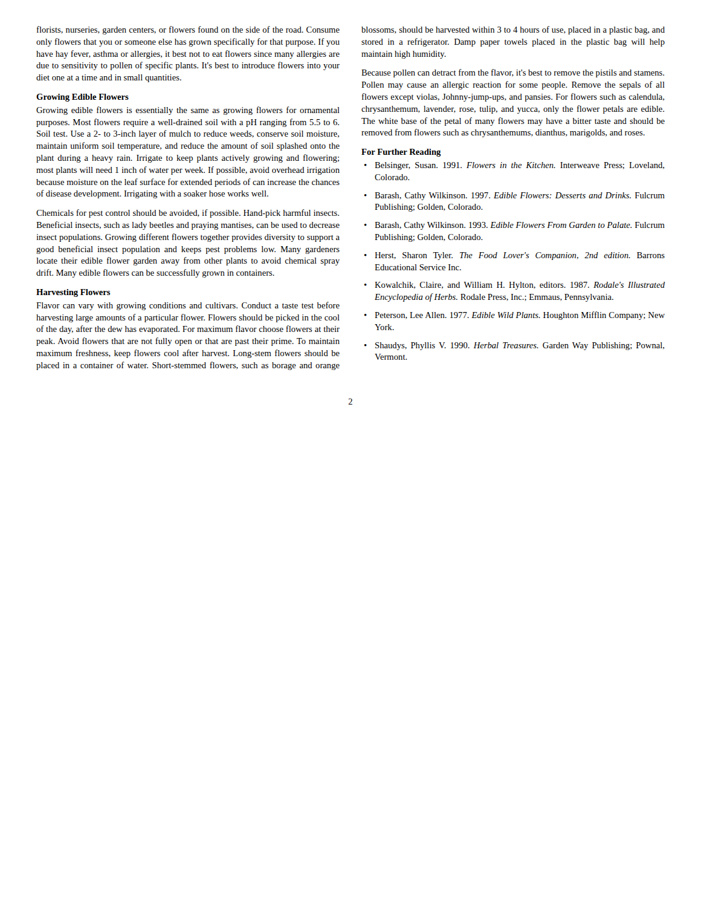florists, nurseries, garden centers, or flowers found on the side of the road. Consume only flowers that you or someone else has grown specifically for that purpose. If you have hay fever, asthma or allergies, it best not to eat flowers since many allergies are due to sensitivity to pollen of specific plants. It's best to introduce flowers into your diet one at a time and in small quantities.
Growing Edible Flowers
Growing edible flowers is essentially the same as growing flowers for ornamental purposes. Most flowers require a well-drained soil with a pH ranging from 5.5 to 6. Soil test. Use a 2- to 3-inch layer of mulch to reduce weeds, conserve soil moisture, maintain uniform soil temperature, and reduce the amount of soil splashed onto the plant during a heavy rain. Irrigate to keep plants actively growing and flowering; most plants will need 1 inch of water per week. If possible, avoid overhead irrigation because moisture on the leaf surface for extended periods of can increase the chances of disease development. Irrigating with a soaker hose works well.
Chemicals for pest control should be avoided, if possible. Hand-pick harmful insects. Beneficial insects, such as lady beetles and praying mantises, can be used to decrease insect populations. Growing different flowers together provides diversity to support a good beneficial insect population and keeps pest problems low. Many gardeners locate their edible flower garden away from other plants to avoid chemical spray drift. Many edible flowers can be successfully grown in containers.
Harvesting Flowers
Flavor can vary with growing conditions and cultivars. Conduct a taste test before harvesting large amounts of a particular flower. Flowers should be picked in the cool of the day, after the dew has evaporated. For maximum flavor choose flowers at their peak. Avoid flowers that are not fully open or that are past their prime. To maintain maximum freshness, keep flowers cool after harvest. Long-stem flowers should be placed in a container of water. Short-stemmed flowers, such as borage and orange blossoms, should be harvested within 3 to 4 hours of use, placed in a plastic bag, and stored in a refrigerator. Damp paper towels placed in the plastic bag will help maintain high humidity.
Because pollen can detract from the flavor, it's best to remove the pistils and stamens. Pollen may cause an allergic reaction for some people. Remove the sepals of all flowers except violas, Johnny-jump-ups, and pansies. For flowers such as calendula, chrysanthemum, lavender, rose, tulip, and yucca, only the flower petals are edible. The white base of the petal of many flowers may have a bitter taste and should be removed from flowers such as chrysanthemums, dianthus, marigolds, and roses.
For Further Reading
Belsinger, Susan. 1991. Flowers in the Kitchen. Interweave Press; Loveland, Colorado.
Barash, Cathy Wilkinson. 1997. Edible Flowers: Desserts and Drinks. Fulcrum Publishing; Golden, Colorado.
Barash, Cathy Wilkinson. 1993. Edible Flowers From Garden to Palate. Fulcrum Publishing; Golden, Colorado.
Herst, Sharon Tyler. The Food Lover's Companion, 2nd edition. Barrons Educational Service Inc.
Kowalchik, Claire, and William H. Hylton, editors. 1987. Rodale's Illustrated Encyclopedia of Herbs. Rodale Press, Inc.; Emmaus, Pennsylvania.
Peterson, Lee Allen. 1977. Edible Wild Plants. Houghton Mifflin Company; New York.
Shaudys, Phyllis V. 1990. Herbal Treasures. Garden Way Publishing; Pownal, Vermont.
2